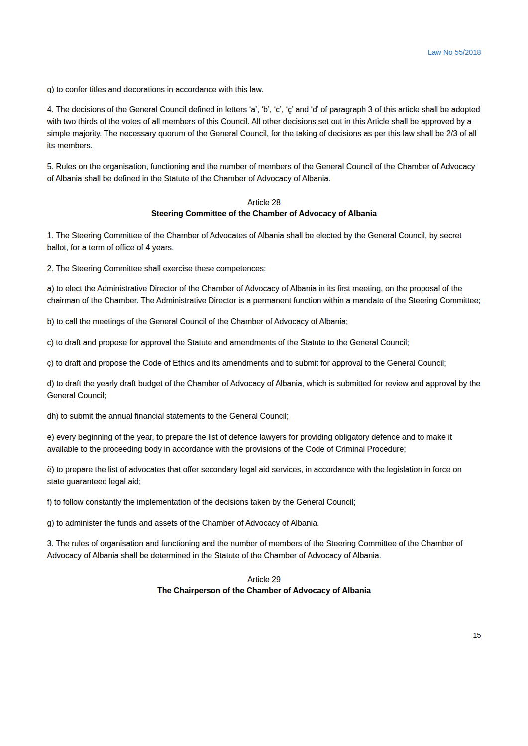Law No 55/2018
g) to confer titles and decorations in accordance with this law.
4. The decisions of the General Council defined in letters ‘a’, ‘b’, ‘c’, ‘ç’ and ‘d’ of paragraph 3 of this article shall be adopted with two thirds of the votes of all members of this Council. All other decisions set out in this Article shall be approved by a simple majority. The necessary quorum of the General Council, for the taking of decisions as per this law shall be 2/3 of all its members.
5. Rules on the organisation, functioning and the number of members of the General Council of the Chamber of Advocacy of Albania shall be defined in the Statute of the Chamber of Advocacy of Albania.
Article 28 Steering Committee of the Chamber of Advocacy of Albania
1. The Steering Committee of the Chamber of Advocates of Albania shall be elected by the General Council, by secret ballot, for a term of office of 4 years.
2. The Steering Committee shall exercise these competences:
a) to elect the Administrative Director of the Chamber of Advocacy of Albania in its first meeting, on the proposal of the chairman of the Chamber. The Administrative Director is a permanent function within a mandate of the Steering Committee;
b) to call the meetings of the General Council of the Chamber of Advocacy of Albania;
c) to draft and propose for approval the Statute and amendments of the Statute to the General Council;
ç) to draft and propose the Code of Ethics and its amendments and to submit for approval to the General Council;
d) to draft the yearly draft budget of the Chamber of Advocacy of Albania, which is submitted for review and approval by the General Council;
dh) to submit the annual financial statements to the General Council;
e) every beginning of the year, to prepare the list of defence lawyers for providing obligatory defence and to make it available to the proceeding body in accordance with the provisions of the Code of Criminal Procedure;
ë) to prepare the list of advocates that offer secondary legal aid services, in accordance with the legislation in force on state guaranteed legal aid;
f) to follow constantly the implementation of the decisions taken by the General Council;
g) to administer the funds and assets of the Chamber of Advocacy of Albania.
3. The rules of organisation and functioning and the number of members of the Steering Committee of the Chamber of Advocacy of Albania shall be determined in the Statute of the Chamber of Advocacy of Albania.
Article 29 The Chairperson of the Chamber of Advocacy of Albania
15